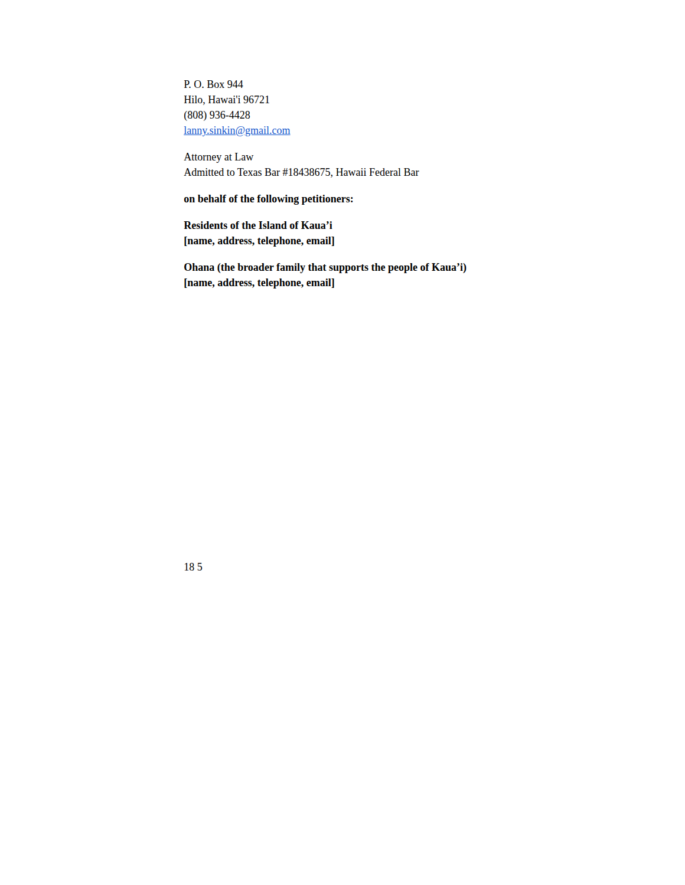P. O. Box 944
Hilo, Hawai'i 96721
(808) 936-4428
lanny.sinkin@gmail.com
Attorney at Law
Admitted to Texas Bar #18438675, Hawaii Federal Bar
on behalf of the following petitioners:
Residents of the Island of Kaua’i
[name, address, telephone, email]
Ohana (the broader family that supports the people of Kaua’i)
[name, address, telephone, email]
18 5